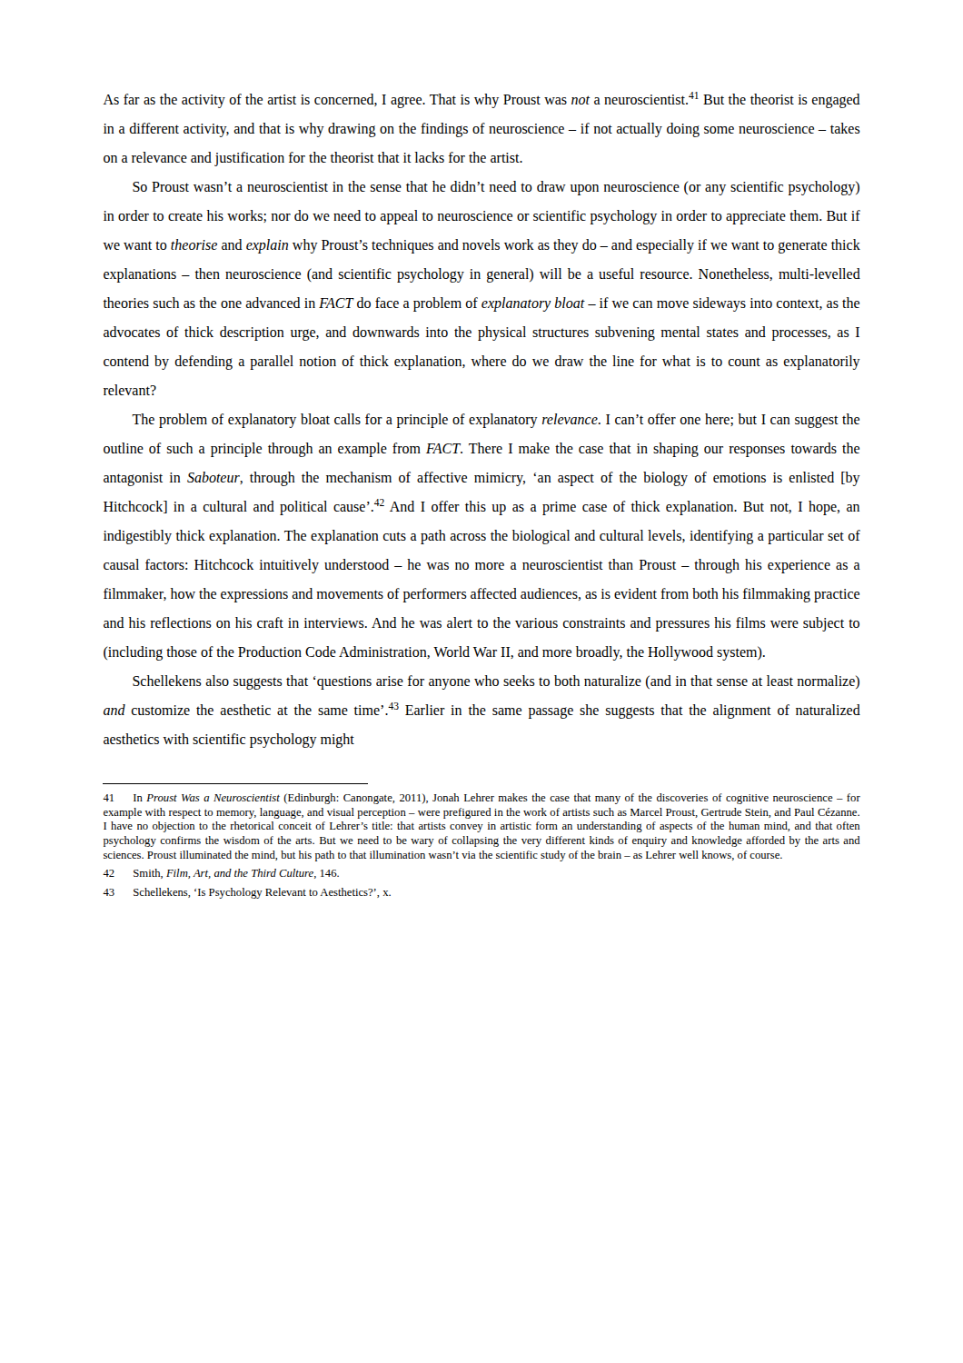As far as the activity of the artist is concerned, I agree. That is why Proust was not a neuroscientist.41 But the theorist is engaged in a different activity, and that is why drawing on the findings of neuroscience – if not actually doing some neuroscience – takes on a relevance and justification for the theorist that it lacks for the artist.
So Proust wasn’t a neuroscientist in the sense that he didn’t need to draw upon neuroscience (or any scientific psychology) in order to create his works; nor do we need to appeal to neuroscience or scientific psychology in order to appreciate them. But if we want to theorise and explain why Proust’s techniques and novels work as they do – and especially if we want to generate thick explanations – then neuroscience (and scientific psychology in general) will be a useful resource. Nonetheless, multi-levelled theories such as the one advanced in FACT do face a problem of explanatory bloat – if we can move sideways into context, as the advocates of thick description urge, and downwards into the physical structures subvening mental states and processes, as I contend by defending a parallel notion of thick explanation, where do we draw the line for what is to count as explanatorily relevant?
The problem of explanatory bloat calls for a principle of explanatory relevance. I can’t offer one here; but I can suggest the outline of such a principle through an example from FACT. There I make the case that in shaping our responses towards the antagonist in Saboteur, through the mechanism of affective mimicry, ‘an aspect of the biology of emotions is enlisted [by Hitchcock] in a cultural and political cause’.42 And I offer this up as a prime case of thick explanation. But not, I hope, an indigestibly thick explanation. The explanation cuts a path across the biological and cultural levels, identifying a particular set of causal factors: Hitchcock intuitively understood – he was no more a neuroscientist than Proust – through his experience as a filmmaker, how the expressions and movements of performers affected audiences, as is evident from both his filmmaking practice and his reflections on his craft in interviews. And he was alert to the various constraints and pressures his films were subject to (including those of the Production Code Administration, World War II, and more broadly, the Hollywood system).
Schellekens also suggests that ‘questions arise for anyone who seeks to both naturalize (and in that sense at least normalize) and customize the aesthetic at the same time’.43 Earlier in the same passage she suggests that the alignment of naturalized aesthetics with scientific psychology might
41 In Proust Was a Neuroscientist (Edinburgh: Canongate, 2011), Jonah Lehrer makes the case that many of the discoveries of cognitive neuroscience – for example with respect to memory, language, and visual perception – were prefigured in the work of artists such as Marcel Proust, Gertrude Stein, and Paul Cézanne. I have no objection to the rhetorical conceit of Lehrer’s title: that artists convey in artistic form an understanding of aspects of the human mind, and that often psychology confirms the wisdom of the arts. But we need to be wary of collapsing the very different kinds of enquiry and knowledge afforded by the arts and sciences. Proust illuminated the mind, but his path to that illumination wasn’t via the scientific study of the brain – as Lehrer well knows, of course.
42 Smith, Film, Art, and the Third Culture, 146.
43 Schellekens, ‘Is Psychology Relevant to Aesthetics?’, x.